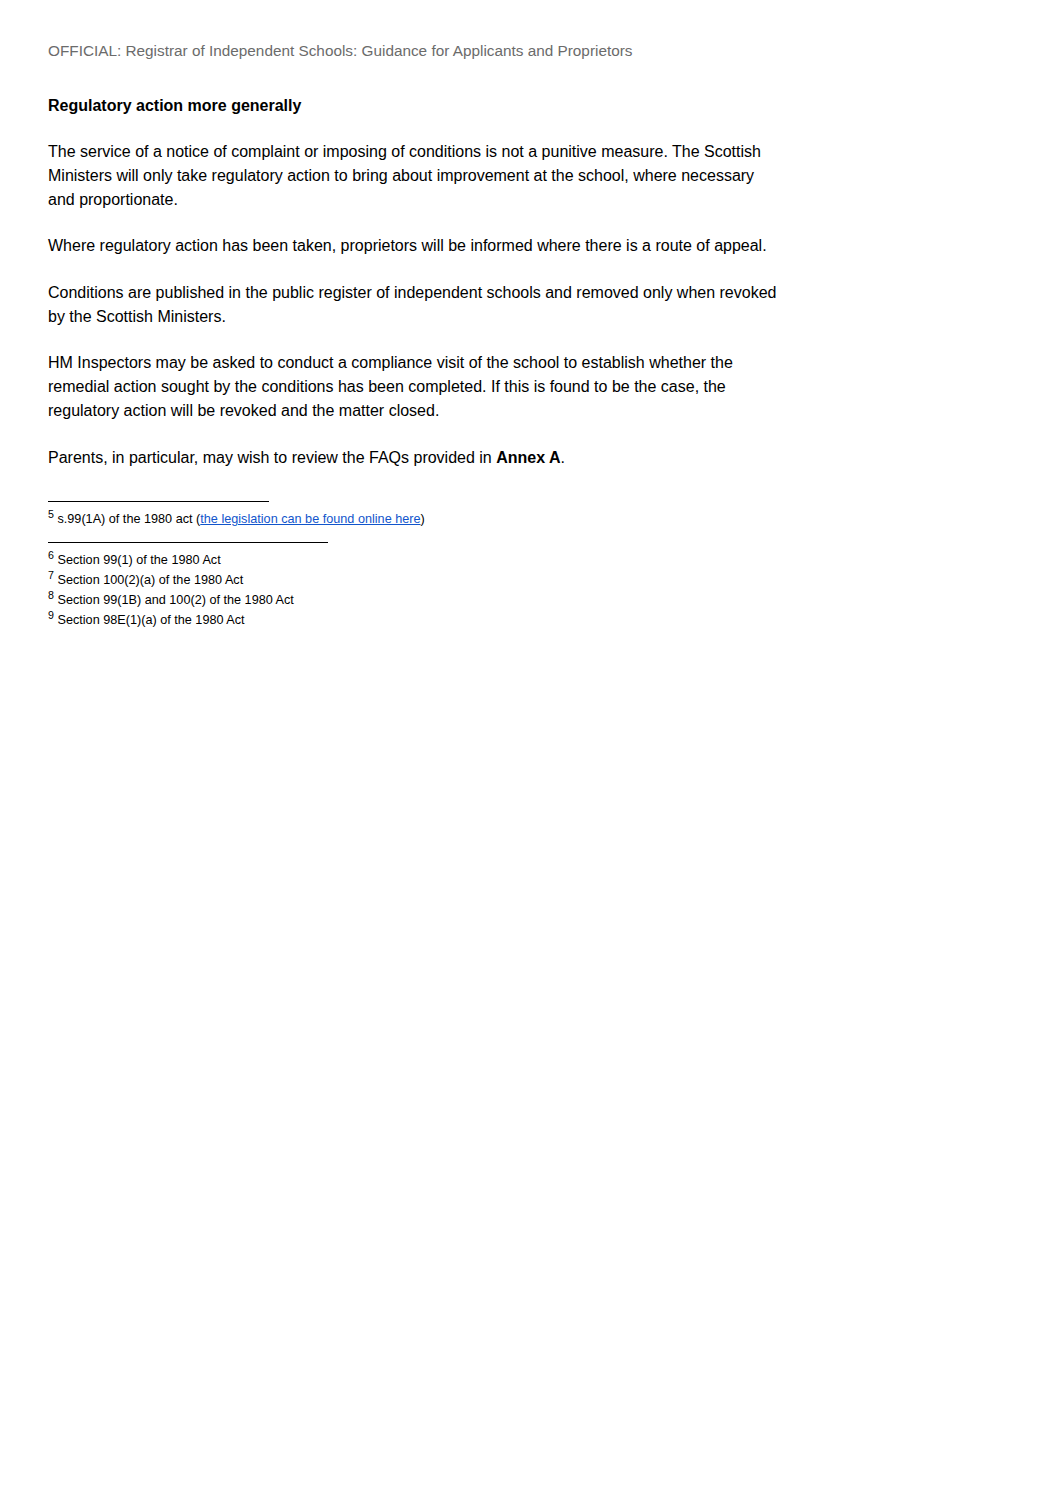OFFICIAL: Registrar of Independent Schools: Guidance for Applicants and Proprietors
Regulatory action more generally
The service of a notice of complaint or imposing of conditions is not a punitive measure. The Scottish Ministers will only take regulatory action to bring about improvement at the school, where necessary and proportionate.
Where regulatory action has been taken, proprietors will be informed where there is a route of appeal.
Conditions are published in the public register of independent schools and removed only when revoked by the Scottish Ministers.
HM Inspectors may be asked to conduct a compliance visit of the school to establish whether the remedial action sought by the conditions has been completed. If this is found to be the case, the regulatory action will be revoked and the matter closed.
Parents, in particular, may wish to review the FAQs provided in Annex A.
5 s.99(1A) of the 1980 act (the legislation can be found online here)
6 Section 99(1) of the 1980 Act
7 Section 100(2)(a) of the 1980 Act
8 Section 99(1B) and 100(2) of the 1980 Act
9 Section 98E(1)(a) of the 1980 Act